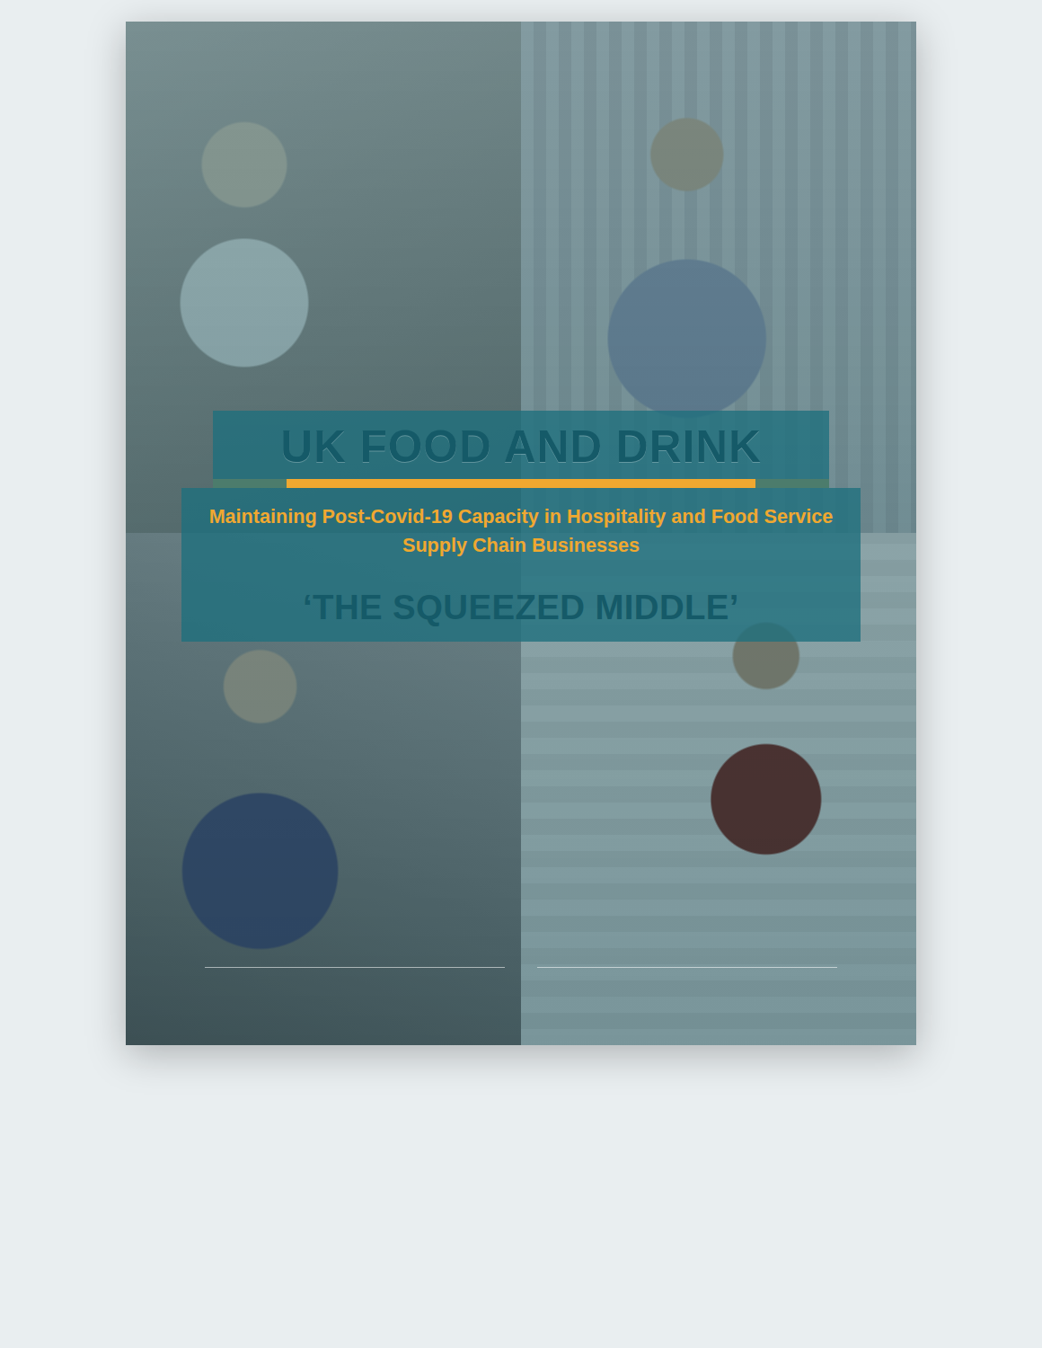UK FOOD AND DRINK
Maintaining Post-Covid-19 Capacity in Hospitality and Food Service Supply Chain Businesses
‘THE SQUEEZED MIDDLE’